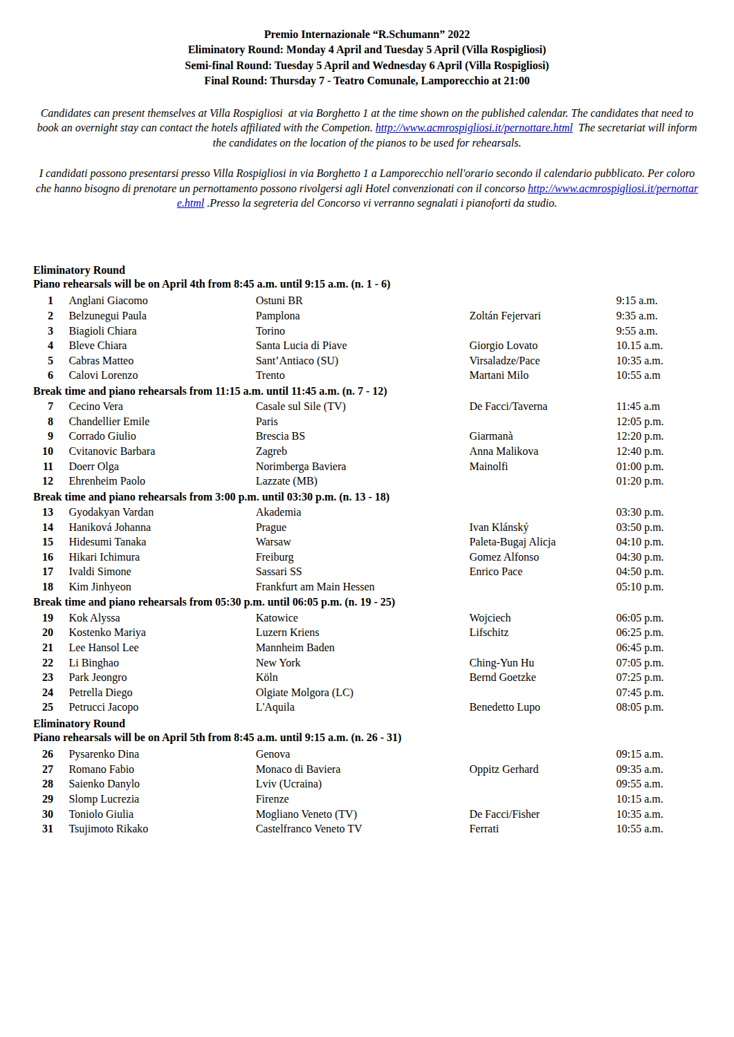Premio Internazionale “R.Schumann” 2022
Eliminatory Round: Monday 4 April and Tuesday 5 April (Villa Rospigliosi)
Semi-final Round: Tuesday 5 April and Wednesday 6 April (Villa Rospigliosi)
Final Round: Thursday 7 - Teatro Comunale, Lamporecchio at 21:00
Candidates can present themselves at Villa Rospigliosi at via Borghetto 1 at the time shown on the published calendar. The candidates that need to book an overnight stay can contact the hotels affiliated with the Competion. http://www.acmrospigliosi.it/pernottare.html The secretariat will inform the candidates on the location of the pianos to be used for rehearsals.
I candidati possono presentarsi presso Villa Rospigliosi in via Borghetto 1 a Lamporecchio nell'orario secondo il calendario pubblicato. Per coloro che hanno bisogno di prenotare un pernottamento possono rivolgersi agli Hotel convenzionati con il concorso http://www.acmrospigliosi.it/pernottare.html .Presso la segreteria del Concorso vi verranno segnalati i pianoforti da studio.
Eliminatory Round
Piano rehearsals will be on April 4th from 8:45 a.m. until 9:15 a.m. (n. 1 - 6)
| 1 | Anglani Giacomo | Ostuni BR | | 9:15 a.m. |
| 2 | Belzunegui Paula | Pamplona | Zoltán Fejervari | 9:35 a.m. |
| 3 | Biagioli Chiara | Torino | | 9:55 a.m. |
| 4 | Bleve Chiara | Santa Lucia di Piave | Giorgio Lovato | 10.15 a.m. |
| 5 | Cabras Matteo | Sant’Antiaco (SU) | Virsaladze/Pace | 10:35 a.m. |
| 6 | Calovi Lorenzo | Trento | Martani Milo | 10:55 a.m |
Break time and piano rehearsals from 11:15 a.m. until 11:45 a.m. (n. 7 - 12)
| 7 | Cecino Vera | Casale sul Sile (TV) | De Facci/Taverna | 11:45 a.m |
| 8 | Chandellier Emile | Paris | | 12:05 p.m. |
| 9 | Corrado Giulio | Brescia BS | Giarmanà | 12:20 p.m. |
| 10 | Cvitanovic Barbara | Zagreb | Anna Malikova | 12:40 p.m. |
| 11 | Doerr Olga | Norimberga Baviera | Mainolfi | 01:00 p.m. |
| 12 | Ehrenheim Paolo | Lazzate (MB) | | 01:20 p.m. |
Break time and piano rehearsals from 3:00 p.m. until 03:30 p.m. (n. 13 - 18)
| 13 | Gyodakyan Vardan | Akademia | | 03:30 p.m. |
| 14 | Haniková Johanna | Prague | Ivan Klánský | 03:50 p.m. |
| 15 | Hidesumi Tanaka | Warsaw | Paleta-Bugaj Alicja | 04:10 p.m. |
| 16 | Hikari Ichimura | Freiburg | Gomez Alfonso | 04:30 p.m. |
| 17 | Ivaldi Simone | Sassari SS | Enrico Pace | 04:50 p.m. |
| 18 | Kim Jinhyeon | Frankfurt am Main Hessen | | 05:10 p.m. |
Break time and piano rehearsals from 05:30 p.m. until 06:05 p.m. (n. 19 - 25)
| 19 | Kok Alyssa | Katowice | Wojciech | 06:05 p.m. |
| 20 | Kostenko Mariya | Luzern Kriens | Lifschitz | 06:25 p.m. |
| 21 | Lee Hansol Lee | Mannheim Baden | | 06:45 p.m. |
| 22 | Li Binghao | New York | Ching-Yun Hu | 07:05 p.m. |
| 23 | Park Jeongro | Köln | Bernd Goetzke | 07:25 p.m. |
| 24 | Petrella Diego | Olgiate Molgora (LC) | | 07:45 p.m. |
| 25 | Petrucci Jacopo | L'Aquila | Benedetto Lupo | 08:05 p.m. |
Eliminatory Round
Piano rehearsals will be on April 5th from 8:45 a.m. until 9:15 a.m. (n. 26 - 31)
| 26 | Pysarenko Dina | Genova | | 09:15 a.m. |
| 27 | Romano Fabio | Monaco di Baviera | Oppitz Gerhard | 09:35 a.m. |
| 28 | Saienko Danylo | Lviv (Ucraina) | | 09:55 a.m. |
| 29 | Slomp Lucrezia | Firenze | | 10:15 a.m. |
| 30 | Toniolo Giulia | Mogliano Veneto (TV) | De Facci/Fisher | 10:35 a.m. |
| 31 | Tsujimoto Rikako | Castelfranco Veneto TV | Ferrati | 10:55 a.m. |